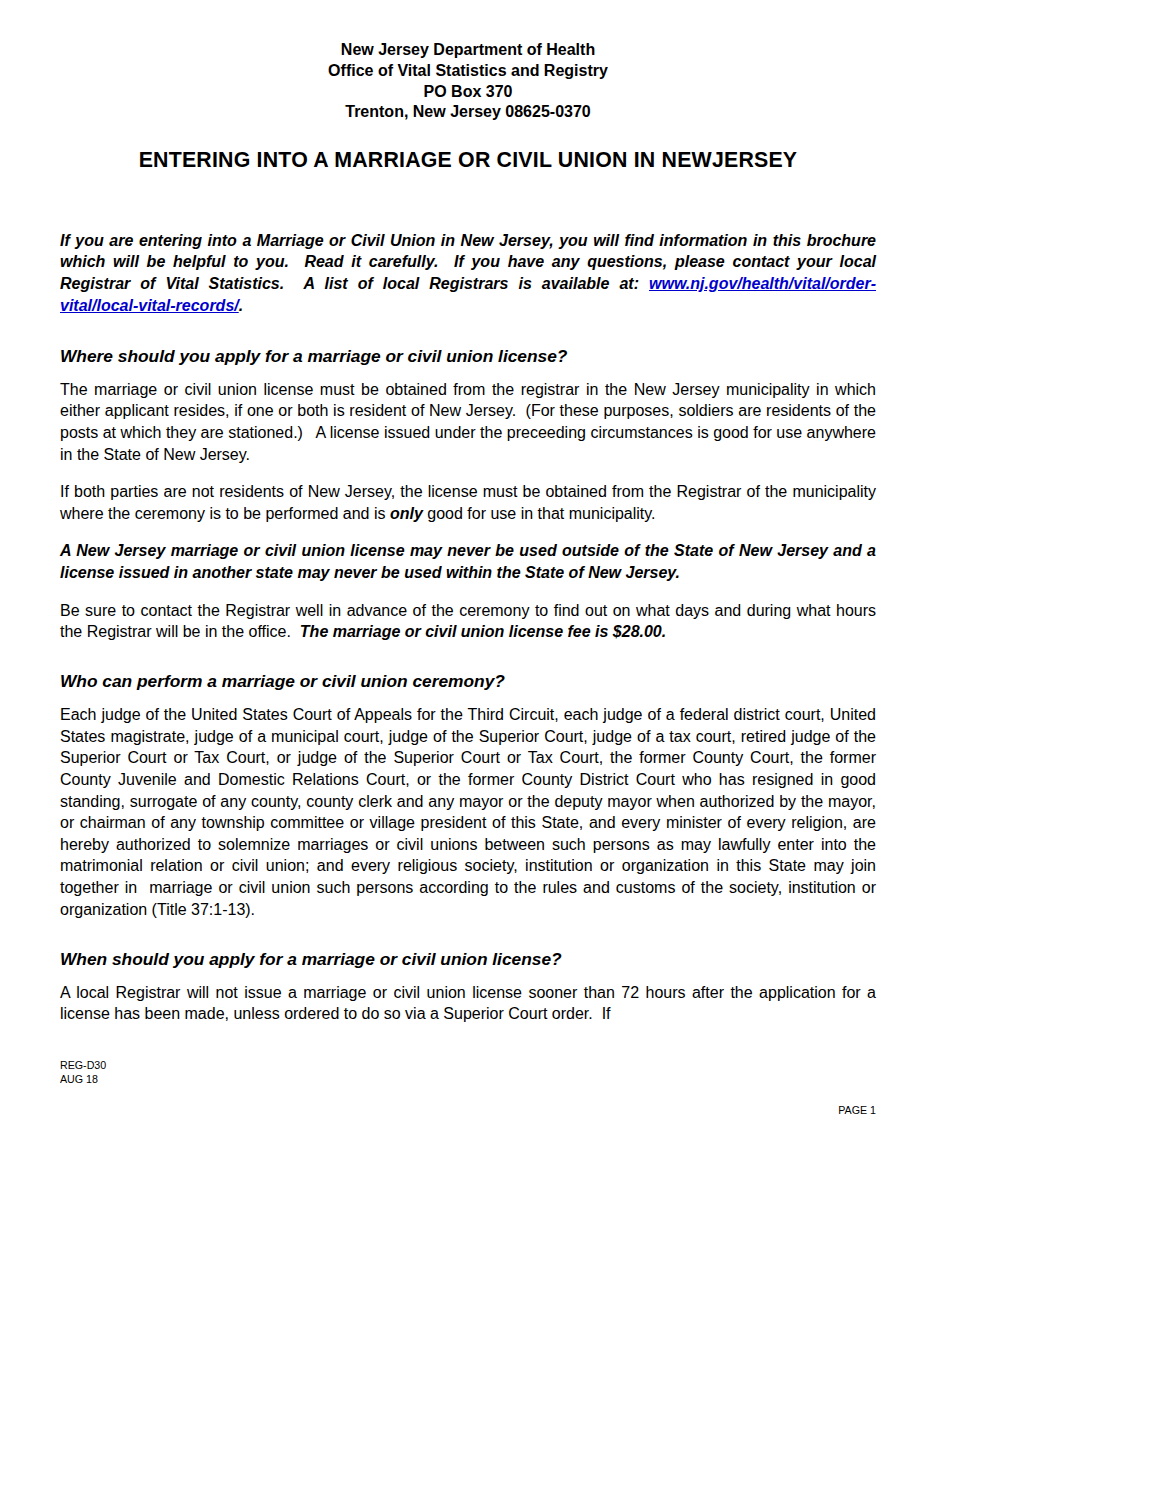New Jersey Department of Health
Office of Vital Statistics and Registry
PO Box 370
Trenton, New Jersey 08625-0370
ENTERING INTO A MARRIAGE OR CIVIL UNION IN NEWJERSEY
If you are entering into a Marriage or Civil Union in New Jersey, you will find information in this brochure which will be helpful to you. Read it carefully. If you have any questions, please contact your local Registrar of Vital Statistics. A list of local Registrars is available at: www.nj.gov/health/vital/order-vital/local-vital-records/.
Where should you apply for a marriage or civil union license?
The marriage or civil union license must be obtained from the registrar in the New Jersey municipality in which either applicant resides, if one or both is resident of New Jersey. (For these purposes, soldiers are residents of the posts at which they are stationed.) A license issued under the preceeding circumstances is good for use anywhere in the State of New Jersey.
If both parties are not residents of New Jersey, the license must be obtained from the Registrar of the municipality where the ceremony is to be performed and is only good for use in that municipality.
A New Jersey marriage or civil union license may never be used outside of the State of New Jersey and a license issued in another state may never be used within the State of New Jersey.
Be sure to contact the Registrar well in advance of the ceremony to find out on what days and during what hours the Registrar will be in the office. The marriage or civil union license fee is $28.00.
Who can perform a marriage or civil union ceremony?
Each judge of the United States Court of Appeals for the Third Circuit, each judge of a federal district court, United States magistrate, judge of a municipal court, judge of the Superior Court, judge of a tax court, retired judge of the Superior Court or Tax Court, or judge of the Superior Court or Tax Court, the former County Court, the former County Juvenile and Domestic Relations Court, or the former County District Court who has resigned in good standing, surrogate of any county, county clerk and any mayor or the deputy mayor when authorized by the mayor, or chairman of any township committee or village president of this State, and every minister of every religion, are hereby authorized to solemnize marriages or civil unions between such persons as may lawfully enter into the matrimonial relation or civil union; and every religious society, institution or organization in this State may join together in marriage or civil union such persons according to the rules and customs of the society, institution or organization (Title 37:1-13).
When should you apply for a marriage or civil union license?
A local Registrar will not issue a marriage or civil union license sooner than 72 hours after the application for a license has been made, unless ordered to do so via a Superior Court order. If
REG-D30
AUG 18
PAGE 1